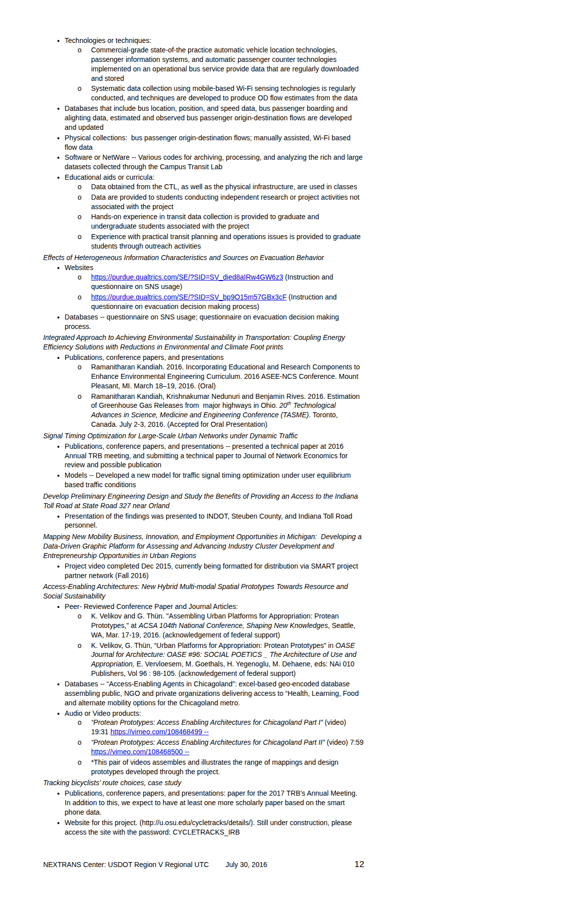Technologies or techniques:
Commercial-grade state-of-the practice automatic vehicle location technologies, passenger information systems, and automatic passenger counter technologies implemented on an operational bus service provide data that are regularly downloaded and stored
Systematic data collection using mobile-based Wi-Fi sensing technologies is regularly conducted, and techniques are developed to produce OD flow estimates from the data
Databases that include bus location, position, and speed data, bus passenger boarding and alighting data, estimated and observed bus passenger origin-destination flows are developed and updated
Physical collections: bus passenger origin-destination flows; manually assisted, Wi-Fi based flow data
Software or NetWare -- Various codes for archiving, processing, and analyzing the rich and large datasets collected through the Campus Transit Lab
Educational aids or curricula:
Data obtained from the CTL, as well as the physical infrastructure, are used in classes
Data are provided to students conducting independent research or project activities not associated with the project
Hands-on experience in transit data collection is provided to graduate and undergraduate students associated with the project
Experience with practical transit planning and operations issues is provided to graduate students through outreach activities
Effects of Heterogeneous Information Characteristics and Sources on Evacuation Behavior
Websites
https://purdue.qualtrics.com/SE/?SID=SV_died8aIRw4GW6z3 (Instruction and questionnaire on SNS usage)
https://purdue.qualtrics.com/SE/?SID=SV_bp9O15m57GBx3cF (Instruction and questionnaire on evacuation decision making process)
Databases -- questionnaire on SNS usage; questionnaire on evacuation decision making process.
Integrated Approach to Achieving Environmental Sustainability in Transportation: Coupling Energy Efficiency Solutions with Reductions in Environmental and Climate Foot prints
Publications, conference papers, and presentations
Ramanitharan Kandiah. 2016. Incorporating Educational and Research Components to Enhance Environmental Engineering Curriculum. 2016 ASEE-NCS Conference. Mount Pleasant, MI. March 18–19, 2016. (Oral)
Ramanitharan Kandiah, Krishnakumar Nedunuri and Benjamin Rives. 2016. Estimation of Greenhouse Gas Releases from major highways in Ohio. 20th Technological Advances in Science, Medicine and Engineering Conference (TASME). Toronto, Canada. July 2-3, 2016. (Accepted for Oral Presentation)
Signal Timing Optimization for Large-Scale Urban Networks under Dynamic Traffic
Publications, conference papers, and presentations -- presented a technical paper at 2016 Annual TRB meeting, and submitting a technical paper to Journal of Network Economics for review and possible publication
Models -- Developed a new model for traffic signal timing optimization under user equilibrium based traffic conditions
Develop Preliminary Engineering Design and Study the Benefits of Providing an Access to the Indiana Toll Road at State Road 327 near Orland
Presentation of the findings was presented to INDOT, Steuben County, and Indiana Toll Road personnel.
Mapping New Mobility Business, Innovation, and Employment Opportunities in Michigan: Developing a Data-Driven Graphic Platform for Assessing and Advancing Industry Cluster Development and Entrepreneurship Opportunities in Urban Regions
Project video completed Dec 2015, currently being formatted for distribution via SMART project partner network (Fall 2016)
Access-Enabling Architectures: New Hybrid Multi-modal Spatial Prototypes Towards Resource and Social Sustainability
Peer- Reviewed Conference Paper and Journal Articles:
K. Velikov and G. Thün. "Assembling Urban Platforms for Appropriation: Protean Prototypes," at ACSA 104th National Conference, Shaping New Knowledges, Seattle, WA, Mar. 17-19, 2016. (acknowledgement of federal support)
K. Velikov, G. Thün, “Urban Platforms for Appropriation: Protean Prototypes” in OASE Journal for Architecture: OASE #96: SOCIAL POETICS _ The Architecture of Use and Appropriation, E. Vervloesem, M. Goethals, H. Yegenoglu, M. Dehaene, eds: NAi 010 Publishers, Vol 96 : 98-105. (acknowledgement of federal support)
Databases -- “Access-Enabling Agents in Chicagoland”: excel-based geo-encoded database assembling public, NGO and private organizations delivering access to “Health, Learning, Food and alternate mobility options for the Chicagoland metro.
Audio or Video products:
“Protean Prototypes: Access Enabling Architectures for Chicagoland Part I” (video) 19:31 https://vimeo.com/108468499 --
“Protean Prototypes: Access Enabling Architectures for Chicagoland Part II” (video) 7:59 https://vimeo.com/108468500 --
*This pair of videos assembles and illustrates the range of mappings and design prototypes developed through the project.
Tracking bicyclists’ route choices, case study
Publications, conference papers, and presentations: paper for the 2017 TRB’s Annual Meeting. In addition to this, we expect to have at least one more scholarly paper based on the smart phone data.
Website for this project. (http://u.osu.edu/cycletracks/details/). Still under construction, please access the site with the password: CYCLETRACKS_IRB
NEXTRANS Center: USDOT Region V Regional UTC July 30, 2016 12